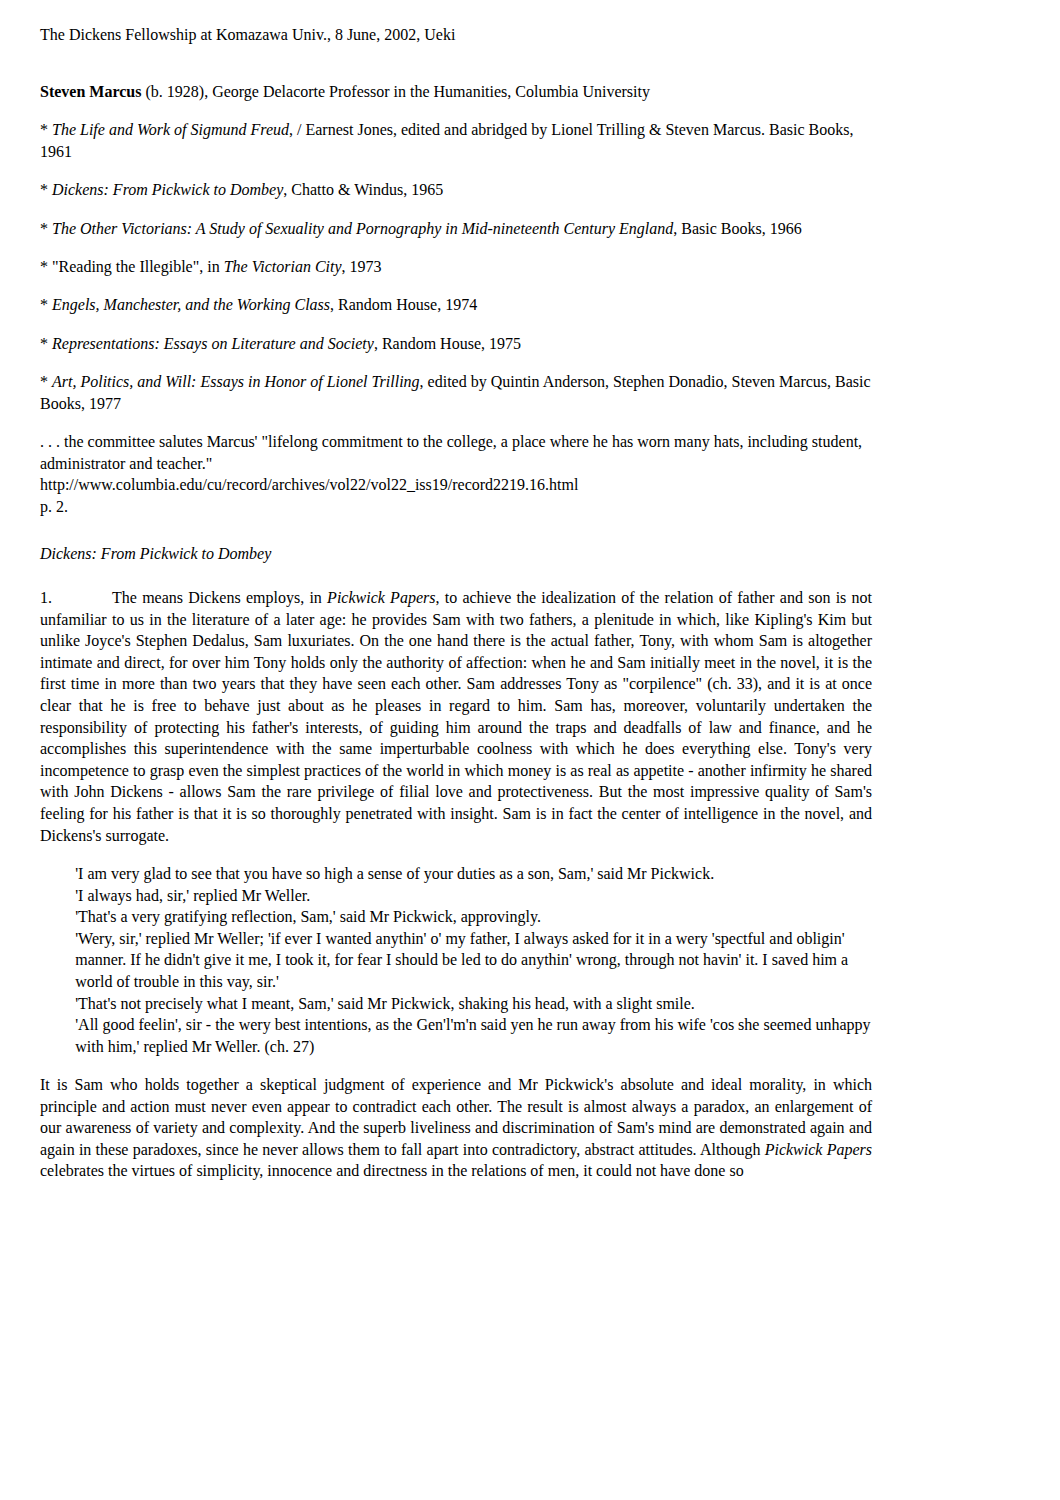The Dickens Fellowship at Komazawa Univ., 8 June, 2002, Ueki
Steven Marcus (b. 1928), George Delacorte Professor in the Humanities, Columbia University
* The Life and Work of Sigmund Freud, / Earnest Jones, edited and abridged by Lionel Trilling & Steven Marcus. Basic Books, 1961
* Dickens: From Pickwick to Dombey, Chatto & Windus, 1965
* The Other Victorians: A Study of Sexuality and Pornography in Mid-nineteenth Century England, Basic Books, 1966
* "Reading the Illegible", in The Victorian City, 1973
* Engels, Manchester, and the Working Class, Random House, 1974
* Representations: Essays on Literature and Society, Random House, 1975
* Art, Politics, and Will: Essays in Honor of Lionel Trilling, edited by Quintin Anderson, Stephen Donadio, Steven Marcus, Basic Books, 1977
. . . the committee salutes Marcus' "lifelong commitment to the college, a place where he has worn many hats, including student, administrator and teacher."
http://www.columbia.edu/cu/record/archives/vol22/vol22_iss19/record2219.16.html
p. 2.
Dickens: From Pickwick to Dombey
1. The means Dickens employs, in Pickwick Papers, to achieve the idealization of the relation of father and son is not unfamiliar to us in the literature of a later age: he provides Sam with two fathers, a plenitude in which, like Kipling's Kim but unlike Joyce's Stephen Dedalus, Sam luxuriates. On the one hand there is the actual father, Tony, with whom Sam is altogether intimate and direct, for over him Tony holds only the authority of affection: when he and Sam initially meet in the novel, it is the first time in more than two years that they have seen each other. Sam addresses Tony as "corpilence" (ch. 33), and it is at once clear that he is free to behave just about as he pleases in regard to him. Sam has, moreover, voluntarily undertaken the responsibility of protecting his father's interests, of guiding him around the traps and deadfalls of law and finance, and he accomplishes this superintendence with the same imperturbable coolness with which he does everything else. Tony's very incompetence to grasp even the simplest practices of the world in which money is as real as appetite - another infirmity he shared with John Dickens - allows Sam the rare privilege of filial love and protectiveness. But the most impressive quality of Sam's feeling for his father is that it is so thoroughly penetrated with insight. Sam is in fact the center of intelligence in the novel, and Dickens's surrogate.
'I am very glad to see that you have so high a sense of your duties as a son, Sam,' said Mr Pickwick.
'I always had, sir,' replied Mr Weller.
'That's a very gratifying reflection, Sam,' said Mr Pickwick, approvingly.
'Wery, sir,' replied Mr Weller; 'if ever I wanted anythin' o' my father, I always asked for it in a wery 'spectful and obligin' manner. If he didn't give it me, I took it, for fear I should be led to do anythin' wrong, through not havin' it. I saved him a world of trouble in this vay, sir.'
'That's not precisely what I meant, Sam,' said Mr Pickwick, shaking his head, with a slight smile.
'All good feelin', sir - the wery best intentions, as the Gen'l'm'n said yen he run away from his wife 'cos she seemed unhappy with him,' replied Mr Weller. (ch. 27)
It is Sam who holds together a skeptical judgment of experience and Mr Pickwick's absolute and ideal morality, in which principle and action must never even appear to contradict each other. The result is almost always a paradox, an enlargement of our awareness of variety and complexity. And the superb liveliness and discrimination of Sam's mind are demonstrated again and again in these paradoxes, since he never allows them to fall apart into contradictory, abstract attitudes. Although Pickwick Papers celebrates the virtues of simplicity, innocence and directness in the relations of men, it could not have done so